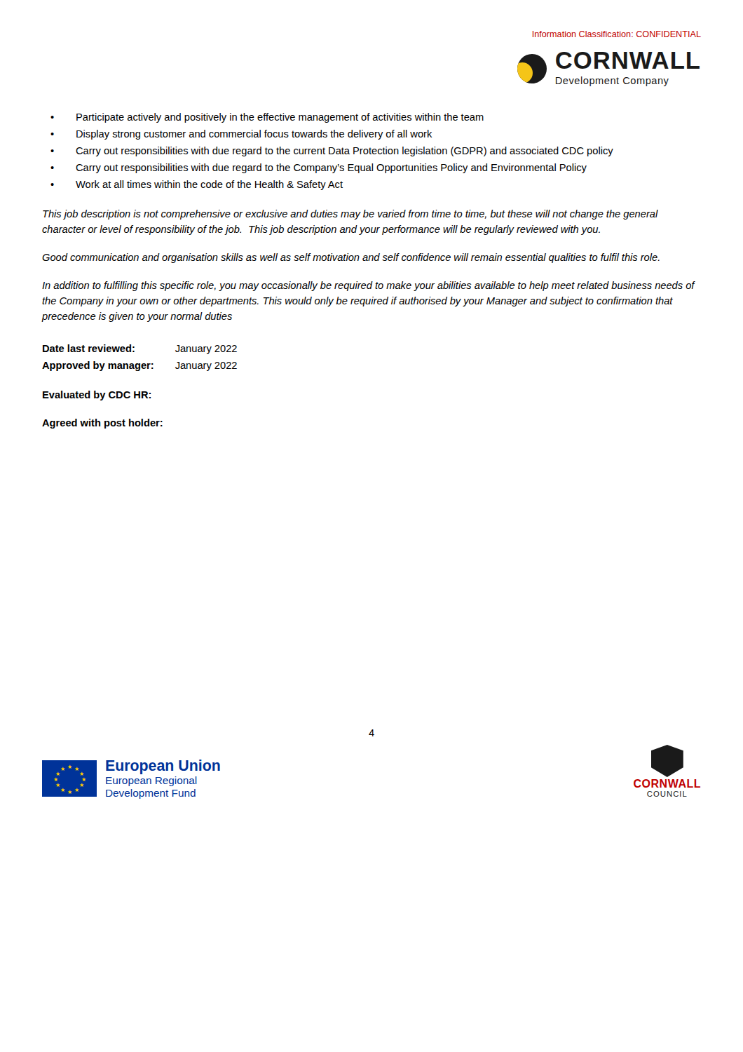Information Classification: CONFIDENTIAL
CORNWALL
Development Company
Participate actively and positively in the effective management of activities within the team
Display strong customer and commercial focus towards the delivery of all work
Carry out responsibilities with due regard to the current Data Protection legislation (GDPR) and associated CDC policy
Carry out responsibilities with due regard to the Company’s Equal Opportunities Policy and Environmental Policy
Work at all times within the code of the Health & Safety Act
This job description is not comprehensive or exclusive and duties may be varied from time to time, but these will not change the general character or level of responsibility of the job. This job description and your performance will be regularly reviewed with you.
Good communication and organisation skills as well as self motivation and self confidence will remain essential qualities to fulfil this role.
In addition to fulfilling this specific role, you may occasionally be required to make your abilities available to help meet related business needs of the Company in your own or other departments. This would only be required if authorised by your Manager and subject to confirmation that precedence is given to your normal duties
| Date last reviewed: | January 2022 |
| Approved by manager: | January 2022 |
Evaluated by CDC HR:
Agreed with post holder:
4
★ ★ ★ ★ ★ ★ ★ ★ ★ ★ ★ ★
European Union
European Regional
Development Fund
CORNWALL
COUNCIL